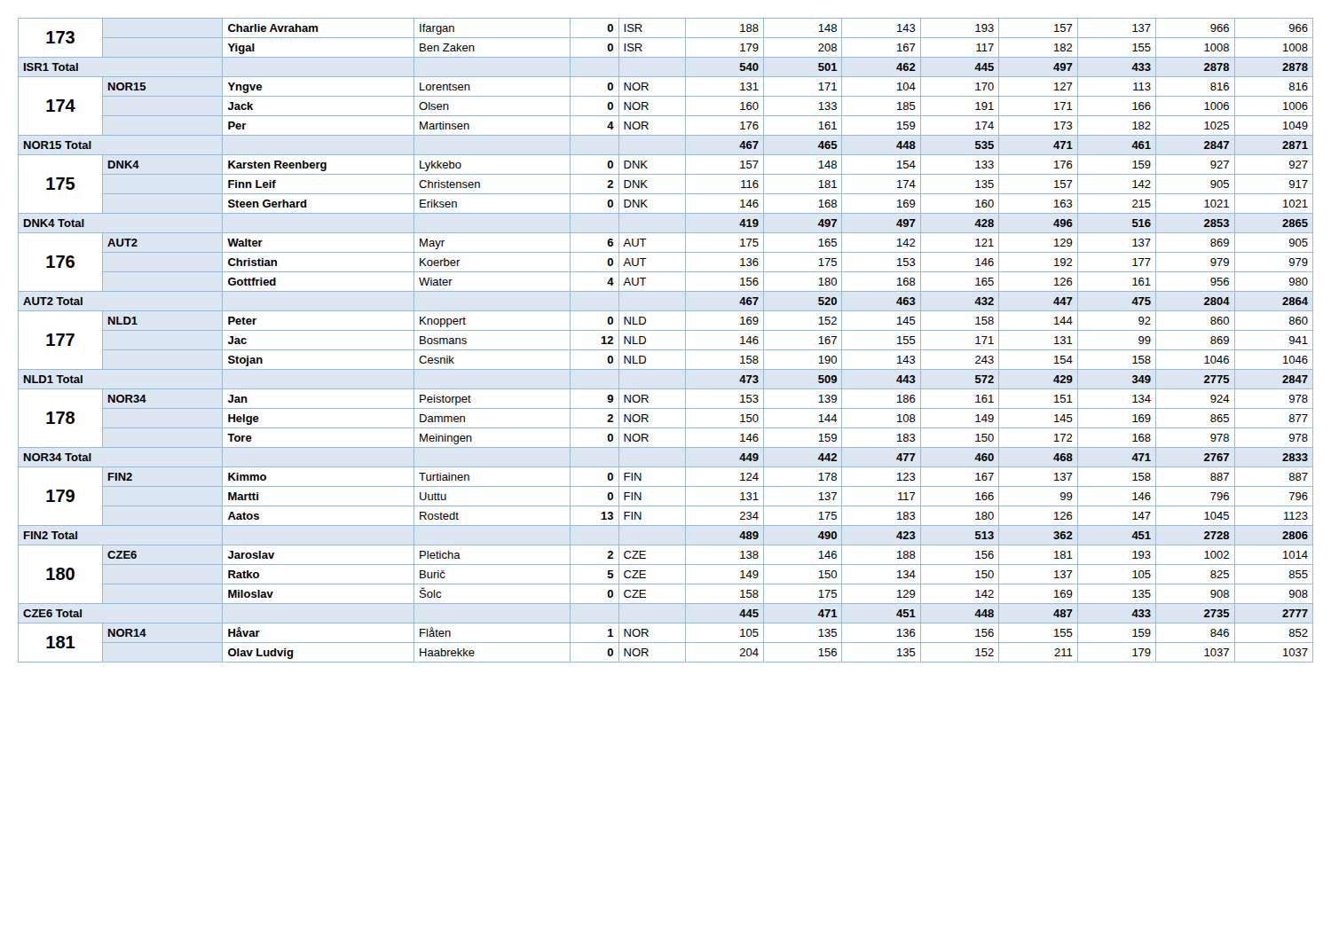| 173 | | Charlie Avraham | Ifargan | 0 | ISR | 188 | 148 | 143 | 193 | 157 | 137 | 966 | 966 |
| | Yigal | Ben Zaken | 0 | ISR | 179 | 208 | 167 | 117 | 182 | 155 | 1008 | 1008 |
| ISR1 Total | | | | | 540 | 501 | 462 | 445 | 497 | 433 | 2878 | 2878 |
| 174 | NOR15 | Yngve | Lorentsen | 0 | NOR | 131 | 171 | 104 | 170 | 127 | 113 | 816 | 816 |
| | Jack | Olsen | 0 | NOR | 160 | 133 | 185 | 191 | 171 | 166 | 1006 | 1006 |
| | Per | Martinsen | 4 | NOR | 176 | 161 | 159 | 174 | 173 | 182 | 1025 | 1049 |
| NOR15 Total | | | | | 467 | 465 | 448 | 535 | 471 | 461 | 2847 | 2871 |
| 175 | DNK4 | Karsten Reenberg | Lykkebo | 0 | DNK | 157 | 148 | 154 | 133 | 176 | 159 | 927 | 927 |
| | Finn Leif | Christensen | 2 | DNK | 116 | 181 | 174 | 135 | 157 | 142 | 905 | 917 |
| | Steen Gerhard | Eriksen | 0 | DNK | 146 | 168 | 169 | 160 | 163 | 215 | 1021 | 1021 |
| DNK4 Total | | | | | 419 | 497 | 497 | 428 | 496 | 516 | 2853 | 2865 |
| 176 | AUT2 | Walter | Mayr | 6 | AUT | 175 | 165 | 142 | 121 | 129 | 137 | 869 | 905 |
| | Christian | Koerber | 0 | AUT | 136 | 175 | 153 | 146 | 192 | 177 | 979 | 979 |
| | Gottfried | Wiater | 4 | AUT | 156 | 180 | 168 | 165 | 126 | 161 | 956 | 980 |
| AUT2 Total | | | | | 467 | 520 | 463 | 432 | 447 | 475 | 2804 | 2864 |
| 177 | NLD1 | Peter | Knoppert | 0 | NLD | 169 | 152 | 145 | 158 | 144 | 92 | 860 | 860 |
| | Jac | Bosmans | 12 | NLD | 146 | 167 | 155 | 171 | 131 | 99 | 869 | 941 |
| | Stojan | Cesnik | 0 | NLD | 158 | 190 | 143 | 243 | 154 | 158 | 1046 | 1046 |
| NLD1 Total | | | | | 473 | 509 | 443 | 572 | 429 | 349 | 2775 | 2847 |
| 178 | NOR34 | Jan | Peistorpet | 9 | NOR | 153 | 139 | 186 | 161 | 151 | 134 | 924 | 978 |
| | Helge | Dammen | 2 | NOR | 150 | 144 | 108 | 149 | 145 | 169 | 865 | 877 |
| | Tore | Meiningen | 0 | NOR | 146 | 159 | 183 | 150 | 172 | 168 | 978 | 978 |
| NOR34 Total | | | | | 449 | 442 | 477 | 460 | 468 | 471 | 2767 | 2833 |
| 179 | FIN2 | Kimmo | Turtiainen | 0 | FIN | 124 | 178 | 123 | 167 | 137 | 158 | 887 | 887 |
| | Martti | Uuttu | 0 | FIN | 131 | 137 | 117 | 166 | 99 | 146 | 796 | 796 |
| | Aatos | Rostedt | 13 | FIN | 234 | 175 | 183 | 180 | 126 | 147 | 1045 | 1123 |
| FIN2 Total | | | | | 489 | 490 | 423 | 513 | 362 | 451 | 2728 | 2806 |
| 180 | CZE6 | Jaroslav | Pleticha | 2 | CZE | 138 | 146 | 188 | 156 | 181 | 193 | 1002 | 1014 |
| | Ratko | Burič | 5 | CZE | 149 | 150 | 134 | 150 | 137 | 105 | 825 | 855 |
| | Miloslav | Šolc | 0 | CZE | 158 | 175 | 129 | 142 | 169 | 135 | 908 | 908 |
| CZE6 Total | | | | | 445 | 471 | 451 | 448 | 487 | 433 | 2735 | 2777 |
| 181 | NOR14 | Håvar | Flåten | 1 | NOR | 105 | 135 | 136 | 156 | 155 | 159 | 846 | 852 |
| | Olav Ludvig | Haabrekke | 0 | NOR | 204 | 156 | 135 | 152 | 211 | 179 | 1037 | 1037 |